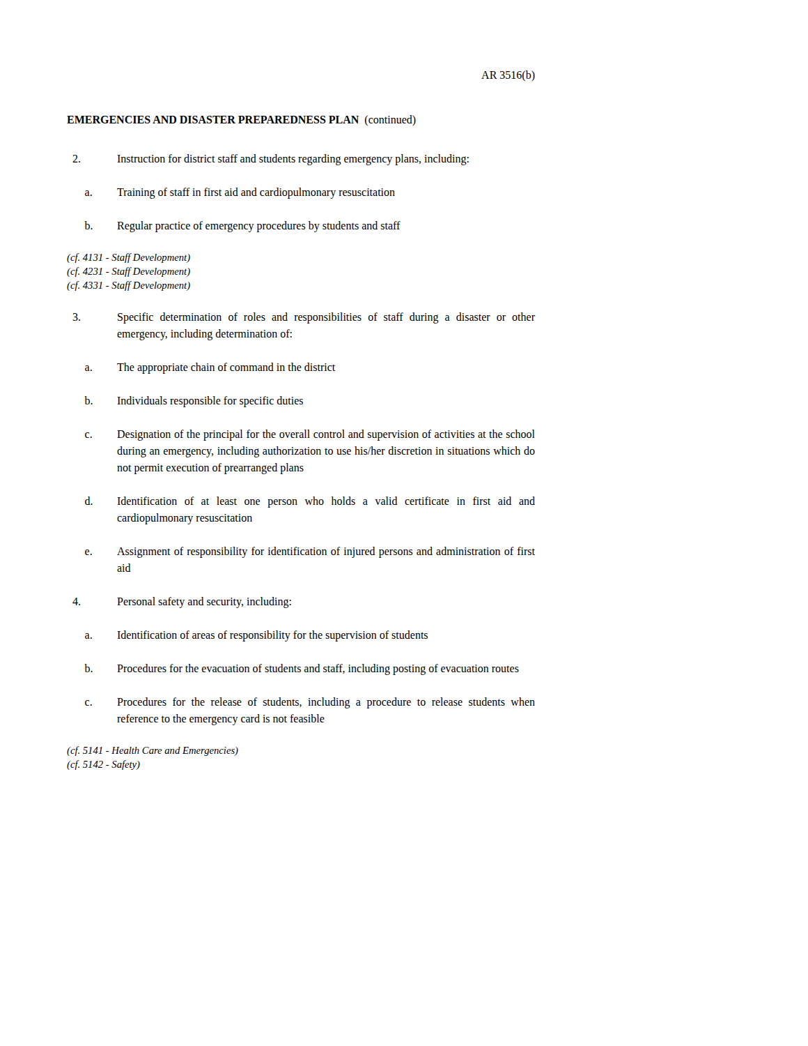AR 3516(b)
EMERGENCIES AND DISASTER PREPAREDNESS PLAN (continued)
2.
Instruction for district staff and students regarding emergency plans, including:
a.
Training of staff in first aid and cardiopulmonary resuscitation
b.
Regular practice of emergency procedures by students and staff
(cf. 4131 - Staff Development)
(cf. 4231 - Staff Development)
(cf. 4331 - Staff Development)
3.
Specific determination of roles and responsibilities of staff during a disaster or other emergency, including determination of:
a.
The appropriate chain of command in the district
b.
Individuals responsible for specific duties
c.
Designation of the principal for the overall control and supervision of activities at the school during an emergency, including authorization to use his/her discretion in situations which do not permit execution of prearranged plans
d.
Identification of at least one person who holds a valid certificate in first aid and cardiopulmonary resuscitation
e.
Assignment of responsibility for identification of injured persons and administration of first aid
4.
Personal safety and security, including:
a.
Identification of areas of responsibility for the supervision of students
b.
Procedures for the evacuation of students and staff, including posting of evacuation routes
c.
Procedures for the release of students, including a procedure to release students when reference to the emergency card is not feasible
(cf. 5141 - Health Care and Emergencies)
(cf. 5142 - Safety)